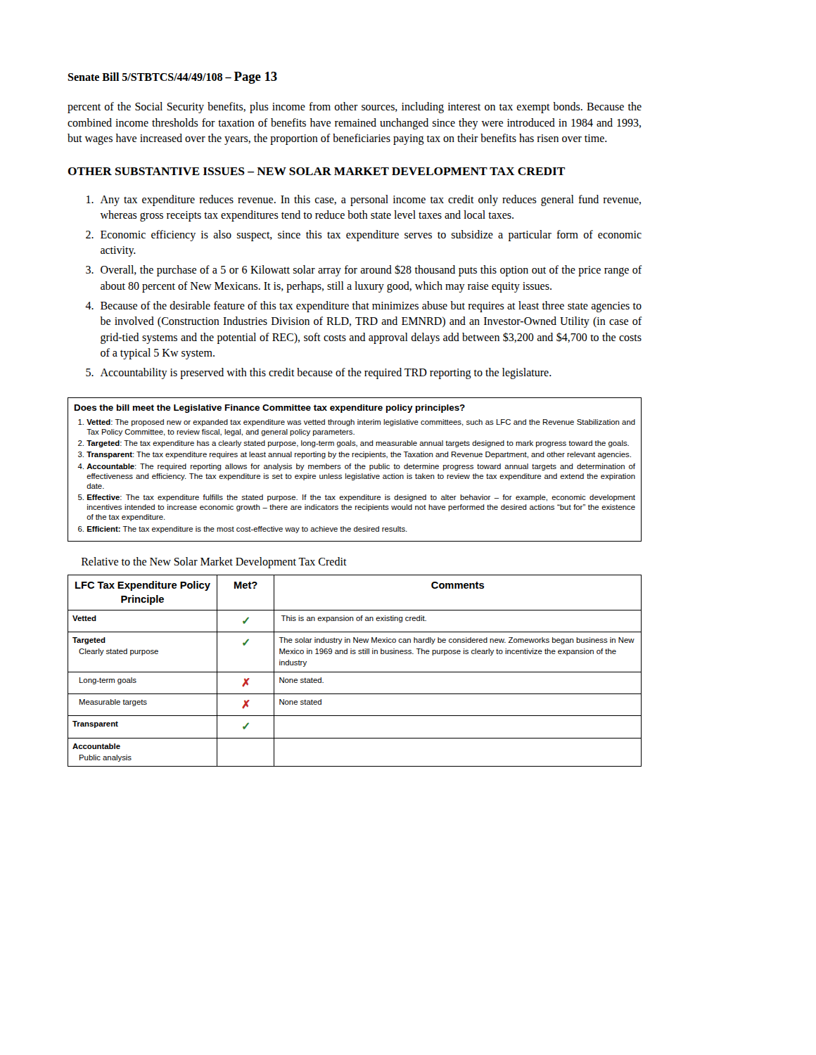Senate Bill 5/STBTCS/44/49/108 – Page 13
percent of the Social Security benefits, plus income from other sources, including interest on tax exempt bonds. Because the combined income thresholds for taxation of benefits have remained unchanged since they were introduced in 1984 and 1993, but wages have increased over the years, the proportion of beneficiaries paying tax on their benefits has risen over time.
OTHER SUBSTANTIVE ISSUES – NEW SOLAR MARKET DEVELOPMENT TAX CREDIT
Any tax expenditure reduces revenue. In this case, a personal income tax credit only reduces general fund revenue, whereas gross receipts tax expenditures tend to reduce both state level taxes and local taxes.
Economic efficiency is also suspect, since this tax expenditure serves to subsidize a particular form of economic activity.
Overall, the purchase of a 5 or 6 Kilowatt solar array for around $28 thousand puts this option out of the price range of about 80 percent of New Mexicans. It is, perhaps, still a luxury good, which may raise equity issues.
Because of the desirable feature of this tax expenditure that minimizes abuse but requires at least three state agencies to be involved (Construction Industries Division of RLD, TRD and EMNRD) and an Investor-Owned Utility (in case of grid-tied systems and the potential of REC), soft costs and approval delays add between $3,200 and $4,700 to the costs of a typical 5 Kw system.
Accountability is preserved with this credit because of the required TRD reporting to the legislature.
Does the bill meet the Legislative Finance Committee tax expenditure policy principles?
Vetted: The proposed new or expanded tax expenditure was vetted through interim legislative committees, such as LFC and the Revenue Stabilization and Tax Policy Committee, to review fiscal, legal, and general policy parameters.
Targeted: The tax expenditure has a clearly stated purpose, long-term goals, and measurable annual targets designed to mark progress toward the goals.
Transparent: The tax expenditure requires at least annual reporting by the recipients, the Taxation and Revenue Department, and other relevant agencies.
Accountable: The required reporting allows for analysis by members of the public to determine progress toward annual targets and determination of effectiveness and efficiency. The tax expenditure is set to expire unless legislative action is taken to review the tax expenditure and extend the expiration date.
Effective: The tax expenditure fulfills the stated purpose. If the tax expenditure is designed to alter behavior – for example, economic development incentives intended to increase economic growth – there are indicators the recipients would not have performed the desired actions “but for” the existence of the tax expenditure.
Efficient: The tax expenditure is the most cost-effective way to achieve the desired results.
Relative to the New Solar Market Development Tax Credit
| LFC Tax Expenditure Policy Principle | Met? | Comments |
| --- | --- | --- |
| Vetted | ✓ | This is an expansion of an existing credit. |
| Targeted Clearly stated purpose | ✓ | The solar industry in New Mexico can hardly be considered new. Zomeworks began business in New Mexico in 1969 and is still in business. The purpose is clearly to incentivize the expansion of the industry |
| Long-term goals | ✗ | None stated. |
| Measurable targets | ✗ | None stated |
| Transparent | ✓ | |
| Accountable Public analysis | | |